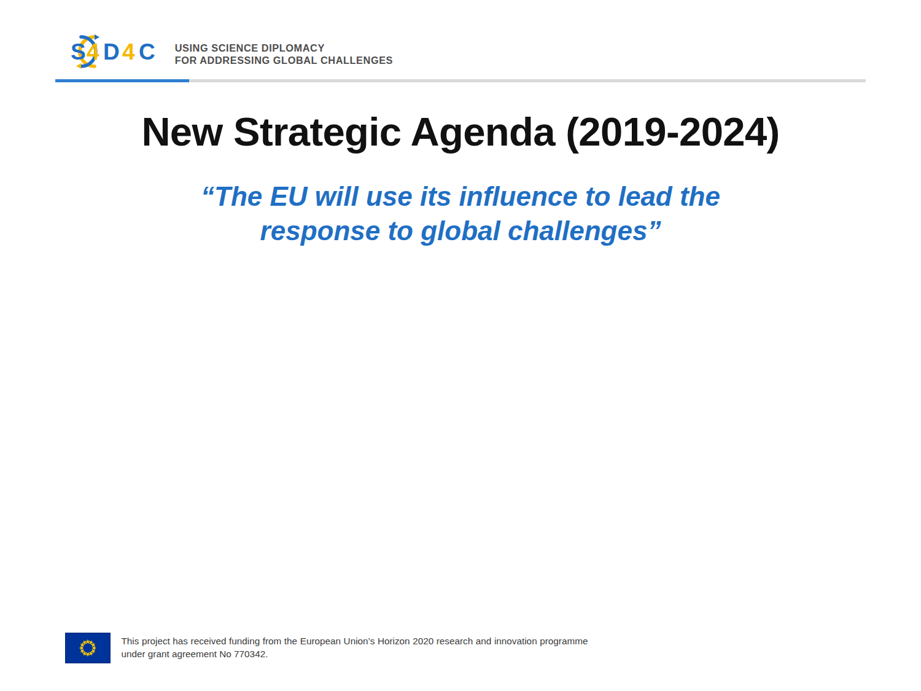S 4 D 4 C
Using Science Diplomacy
for Addressing Global Challenges
New Strategic Agenda (2019-2024)
“The EU will use its influence to lead the response to global challenges”
This project has received funding from the European Union’s Horizon 2020 research and innovation programme under grant agreement No 770342.